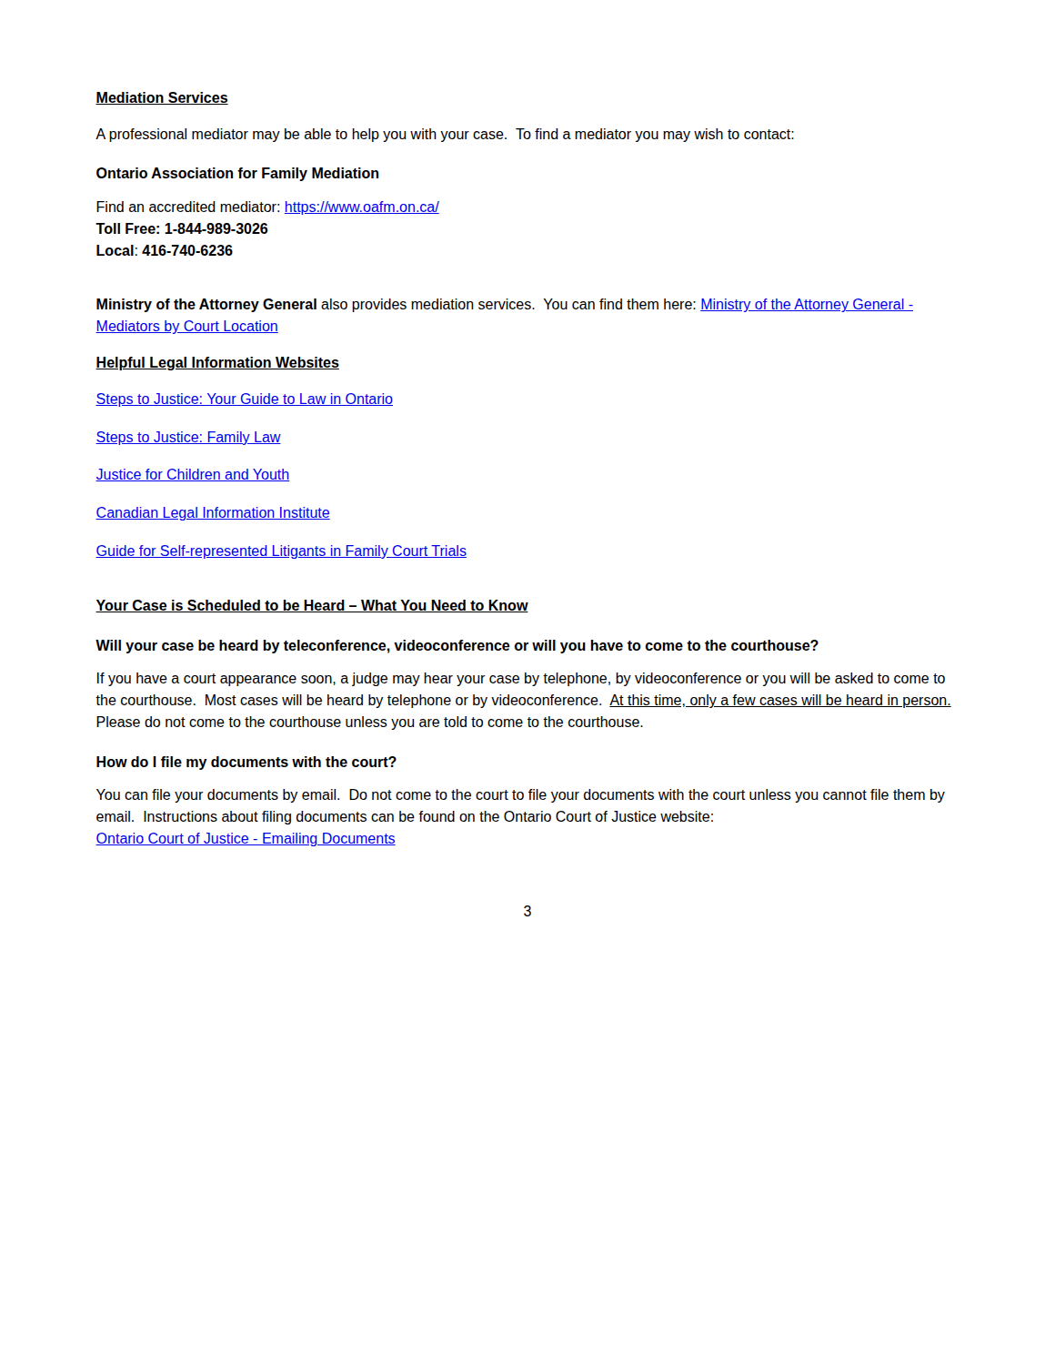Mediation Services
A professional mediator may be able to help you with your case. To find a mediator you may wish to contact:
Ontario Association for Family Mediation
Find an accredited mediator: https://www.oafm.on.ca/
Toll Free: 1-844-989-3026
Local: 416-740-6236
Ministry of the Attorney General also provides mediation services. You can find them here: Ministry of the Attorney General - Mediators by Court Location
Helpful Legal Information Websites
Steps to Justice: Your Guide to Law in Ontario
Steps to Justice: Family Law
Justice for Children and Youth
Canadian Legal Information Institute
Guide for Self-represented Litigants in Family Court Trials
Your Case is Scheduled to be Heard – What You Need to Know
Will your case be heard by teleconference, videoconference or will you have to come to the courthouse?
If you have a court appearance soon, a judge may hear your case by telephone, by videoconference or you will be asked to come to the courthouse. Most cases will be heard by telephone or by videoconference. At this time, only a few cases will be heard in person. Please do not come to the courthouse unless you are told to come to the courthouse.
How do I file my documents with the court?
You can file your documents by email. Do not come to the court to file your documents with the court unless you cannot file them by email. Instructions about filing documents can be found on the Ontario Court of Justice website:
Ontario Court of Justice - Emailing Documents
3